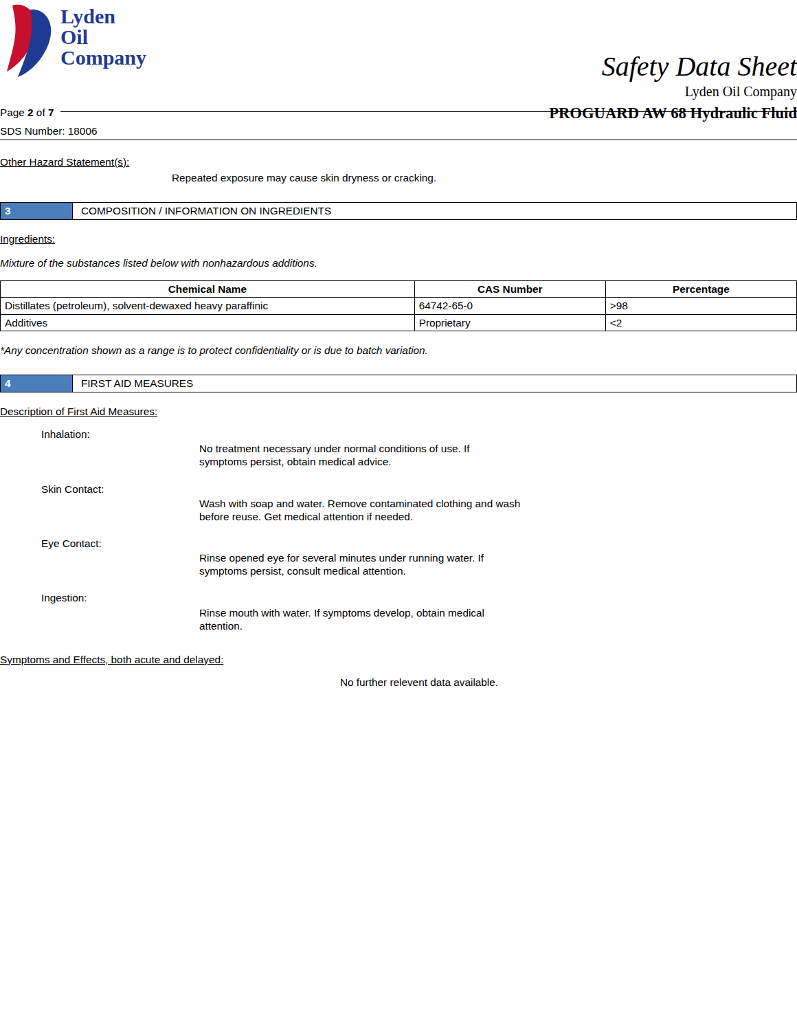Safety Data Sheet
Lyden Oil Company
Page 2 of 7
PROGUARD AW 68 Hydraulic Fluid
SDS Number: 18006
Other Hazard Statement(s):
Repeated exposure may cause skin dryness or cracking.
3
COMPOSITION / INFORMATION ON INGREDIENTS
Ingredients:
Mixture of the substances listed below with nonhazardous additions.
| Chemical Name | CAS Number | Percentage |
| --- | --- | --- |
| Distillates (petroleum), solvent-dewaxed heavy paraffinic | 64742-65-0 | >98 |
| Additives | Proprietary | <2 |
*Any concentration shown as a range is to protect confidentiality or is due to batch variation.
4
FIRST AID MEASURES
Description of First Aid Measures:
Inhalation:
No treatment necessary under normal conditions of use. If
symptoms persist, obtain medical advice.
Skin Contact:
Wash with soap and water. Remove contaminated clothing and wash
before reuse. Get medical attention if needed.
Eye Contact:
Rinse opened eye for several minutes under running water. If
symptoms persist, consult medical attention.
Ingestion:
Rinse mouth with water. If symptoms develop, obtain medical
attention.
Symptoms and Effects, both acute and delayed:
No further relevent data available.